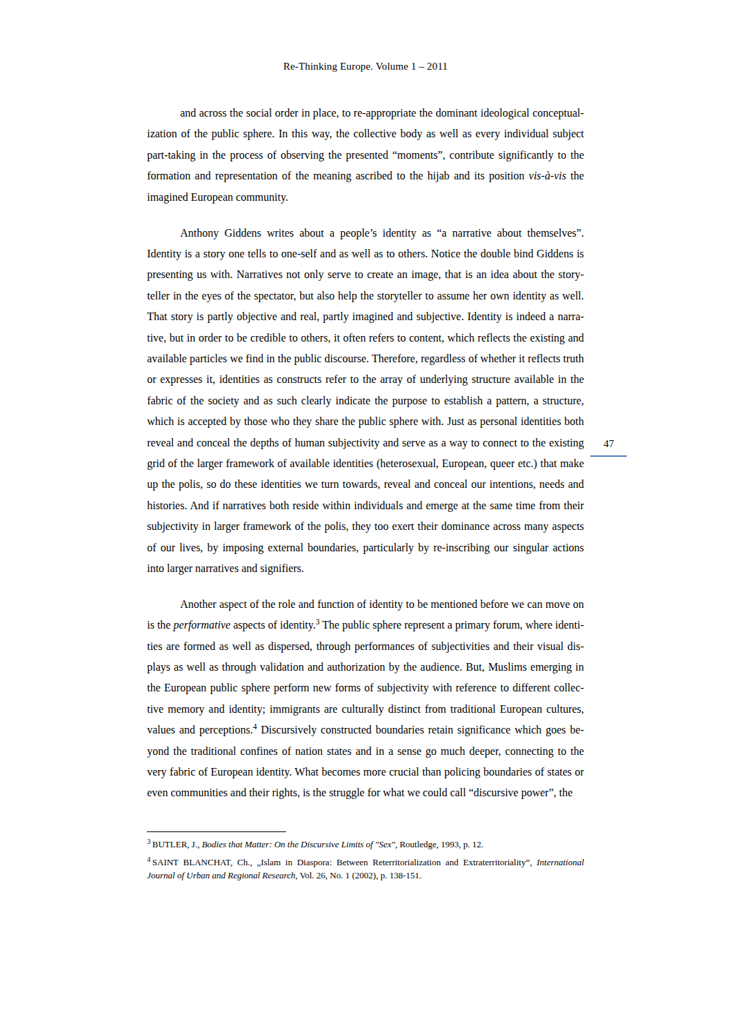Re-Thinking Europe. Volume 1 – 2011
47
and across the social order in place, to re-appropriate the dominant ideological conceptualization of the public sphere. In this way, the collective body as well as every individual subject part-taking in the process of observing the presented “moments”, contribute significantly to the formation and representation of the meaning ascribed to the hijab and its position vis-à-vis the imagined European community.
Anthony Giddens writes about a people’s identity as “a narrative about themselves”. Identity is a story one tells to one-self and as well as to others. Notice the double bind Giddens is presenting us with. Narratives not only serve to create an image, that is an idea about the storyteller in the eyes of the spectator, but also help the storyteller to assume her own identity as well. That story is partly objective and real, partly imagined and subjective. Identity is indeed a narrative, but in order to be credible to others, it often refers to content, which reflects the existing and available particles we find in the public discourse. Therefore, regardless of whether it reflects truth or expresses it, identities as constructs refer to the array of underlying structure available in the fabric of the society and as such clearly indicate the purpose to establish a pattern, a structure, which is accepted by those who they share the public sphere with. Just as personal identities both reveal and conceal the depths of human subjectivity and serve as a way to connect to the existing grid of the larger framework of available identities (heterosexual, European, queer etc.) that make up the polis, so do these identities we turn towards, reveal and conceal our intentions, needs and histories. And if narratives both reside within individuals and emerge at the same time from their subjectivity in larger framework of the polis, they too exert their dominance across many aspects of our lives, by imposing external boundaries, particularly by re-inscribing our singular actions into larger narratives and signifiers.
Another aspect of the role and function of identity to be mentioned before we can move on is the performative aspects of identity.3 The public sphere represent a primary forum, where identities are formed as well as dispersed, through performances of subjectivities and their visual displays as well as through validation and authorization by the audience. But, Muslims emerging in the European public sphere perform new forms of subjectivity with reference to different collective memory and identity; immigrants are culturally distinct from traditional European cultures, values and perceptions.4 Discursively constructed boundaries retain significance which goes beyond the traditional confines of nation states and in a sense go much deeper, connecting to the very fabric of European identity. What becomes more crucial than policing boundaries of states or even communities and their rights, is the struggle for what we could call “discursive power”, the
3 BUTLER, J., Bodies that Matter: On the Discursive Limits of "Sex", Routledge, 1993, p. 12.
4 SAINT BLANCHAT, Ch., „Islam in Diaspora: Between Reterritorialization and Extraterritoriality”, International Journal of Urban and Regional Research, Vol. 26, No. 1 (2002), p. 138‑151.